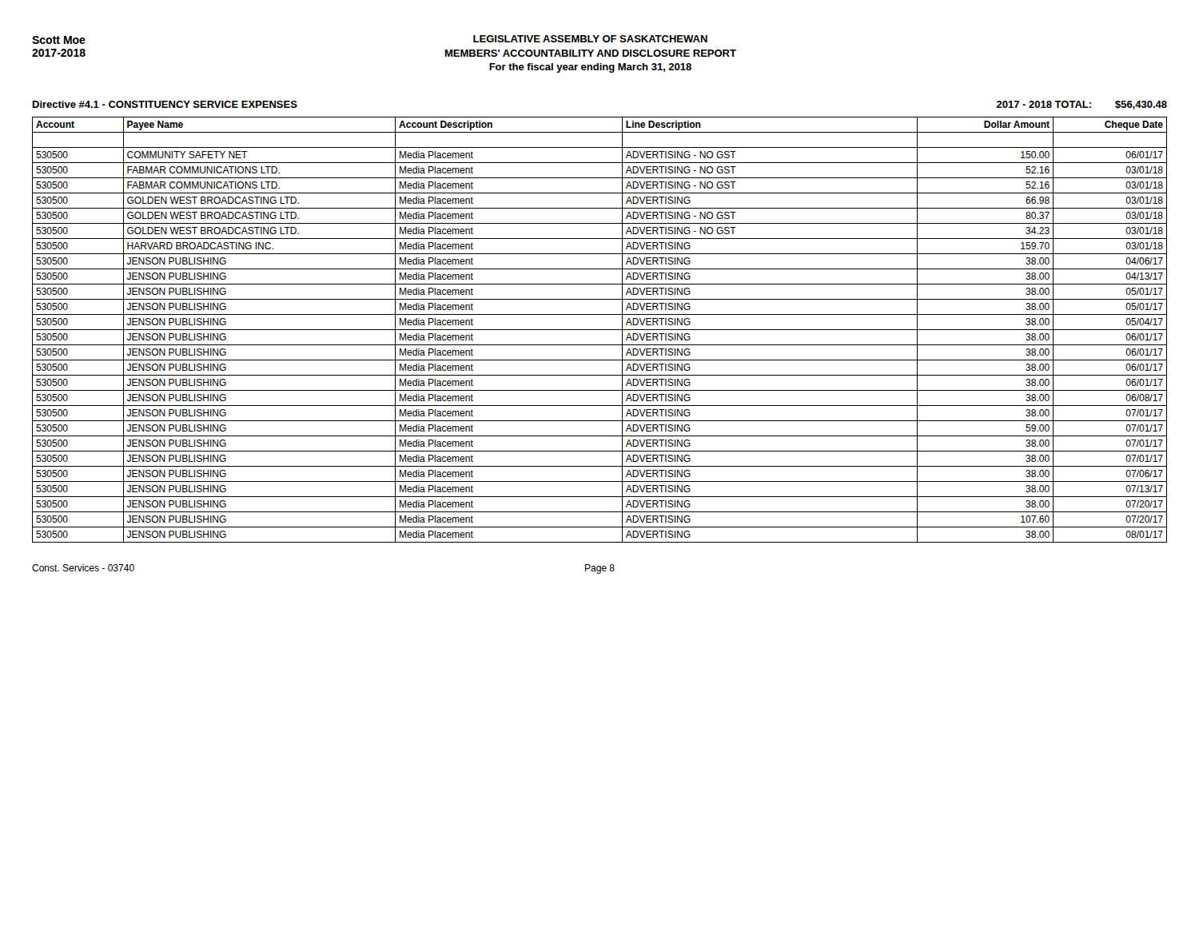Scott Moe
2017-2018
LEGISLATIVE ASSEMBLY OF SASKATCHEWAN
MEMBERS' ACCOUNTABILITY AND DISCLOSURE REPORT
For the fiscal year ending March 31, 2018
Directive #4.1 - CONSTITUENCY SERVICE EXPENSES
2017 - 2018 TOTAL: $56,430.48
| Account | Payee Name | Account Description | Line Description | Dollar Amount | Cheque Date |
| --- | --- | --- | --- | --- | --- |
| 530500 | COMMUNITY SAFETY NET | Media Placement | ADVERTISING - NO GST | 150.00 | 06/01/17 |
| 530500 | FABMAR COMMUNICATIONS LTD. | Media Placement | ADVERTISING - NO GST | 52.16 | 03/01/18 |
| 530500 | FABMAR COMMUNICATIONS LTD. | Media Placement | ADVERTISING - NO GST | 52.16 | 03/01/18 |
| 530500 | GOLDEN WEST BROADCASTING LTD. | Media Placement | ADVERTISING | 66.98 | 03/01/18 |
| 530500 | GOLDEN WEST BROADCASTING LTD. | Media Placement | ADVERTISING - NO GST | 80.37 | 03/01/18 |
| 530500 | GOLDEN WEST BROADCASTING LTD. | Media Placement | ADVERTISING - NO GST | 34.23 | 03/01/18 |
| 530500 | HARVARD BROADCASTING INC. | Media Placement | ADVERTISING | 159.70 | 03/01/18 |
| 530500 | JENSON PUBLISHING | Media Placement | ADVERTISING | 38.00 | 04/06/17 |
| 530500 | JENSON PUBLISHING | Media Placement | ADVERTISING | 38.00 | 04/13/17 |
| 530500 | JENSON PUBLISHING | Media Placement | ADVERTISING | 38.00 | 05/01/17 |
| 530500 | JENSON PUBLISHING | Media Placement | ADVERTISING | 38.00 | 05/01/17 |
| 530500 | JENSON PUBLISHING | Media Placement | ADVERTISING | 38.00 | 05/04/17 |
| 530500 | JENSON PUBLISHING | Media Placement | ADVERTISING | 38.00 | 06/01/17 |
| 530500 | JENSON PUBLISHING | Media Placement | ADVERTISING | 38.00 | 06/01/17 |
| 530500 | JENSON PUBLISHING | Media Placement | ADVERTISING | 38.00 | 06/01/17 |
| 530500 | JENSON PUBLISHING | Media Placement | ADVERTISING | 38.00 | 06/01/17 |
| 530500 | JENSON PUBLISHING | Media Placement | ADVERTISING | 38.00 | 06/08/17 |
| 530500 | JENSON PUBLISHING | Media Placement | ADVERTISING | 38.00 | 07/01/17 |
| 530500 | JENSON PUBLISHING | Media Placement | ADVERTISING | 59.00 | 07/01/17 |
| 530500 | JENSON PUBLISHING | Media Placement | ADVERTISING | 38.00 | 07/01/17 |
| 530500 | JENSON PUBLISHING | Media Placement | ADVERTISING | 38.00 | 07/01/17 |
| 530500 | JENSON PUBLISHING | Media Placement | ADVERTISING | 38.00 | 07/06/17 |
| 530500 | JENSON PUBLISHING | Media Placement | ADVERTISING | 38.00 | 07/13/17 |
| 530500 | JENSON PUBLISHING | Media Placement | ADVERTISING | 38.00 | 07/20/17 |
| 530500 | JENSON PUBLISHING | Media Placement | ADVERTISING | 107.60 | 07/20/17 |
| 530500 | JENSON PUBLISHING | Media Placement | ADVERTISING | 38.00 | 08/01/17 |
Const. Services - 03740
Page 8